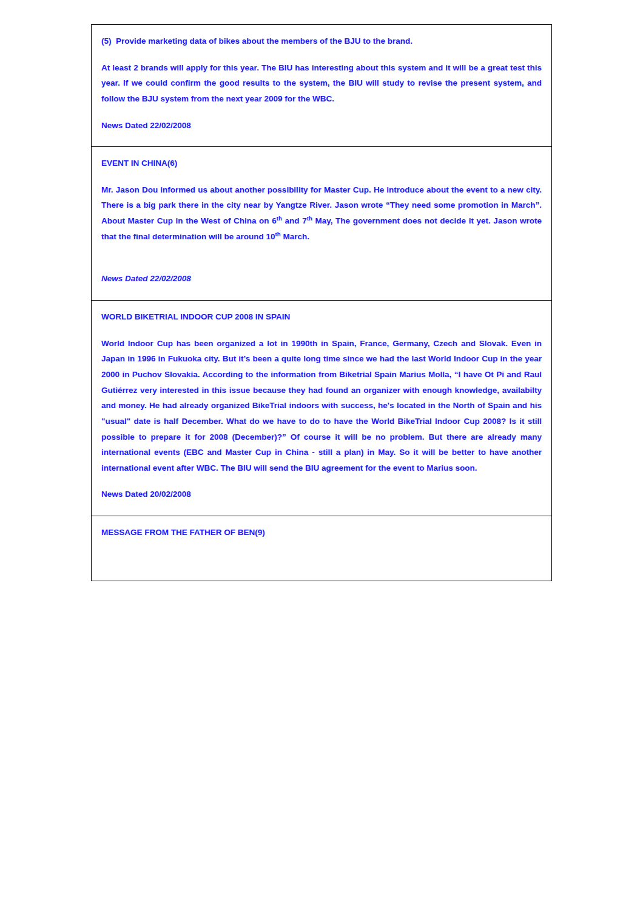| (5) Provide marketing data of bikes about the members of the BJU to the brand. At least 2 brands will apply for this year. The BIU has interesting about this system and it will be a great test this year. If we could confirm the good results to the system, the BIU will study to revise the present system, and follow the BJU system from the next year 2009 for the WBC. News Dated 22/02/2008 |
| EVENT IN CHINA(6) Mr. Jason Dou informed us about another possibility for Master Cup. He introduce about the event to a new city. There is a big park there in the city near by Yangtze River. Jason wrote “They need some promotion in March”. About Master Cup in the West of China on 6 th and 7 th May, The government does not decide it yet. Jason wrote that the final determination will be around 10 th March. News Dated 22/02/2008 |
| WORLD BIKETRIAL INDOOR CUP 2008 IN SPAIN World Indoor Cup has been organized a lot in 1990th in Spain, France, Germany, Czech and Slovak. Even in Japan in 1996 in Fukuoka city. But it’s been a quite long time since we had the last World Indoor Cup in the year 2000 in Puchov Slovakia. According to the information from Biketrial Spain Marius Molla, “I have Ot Pi and Raul Gutiérrez very interested in this issue because they had found an organizer with enough knowledge, availabilty and money. He had already organized BikeTrial indoors with success, he's located in the North of Spain and his "usual" date is half December. What do we have to do to have the World BikeTrial Indoor Cup 2008? Is it still possible to prepare it for 2008 (December)?” Of course it will be no problem. But there are already many international events (EBC and Master Cup in China - still a plan) in May. So it will be better to have another international event after WBC. The BIU will send the BIU agreement for the event to Marius soon. News Dated 20/02/2008 |
| MESSAGE FROM THE FATHER OF BEN(9) |